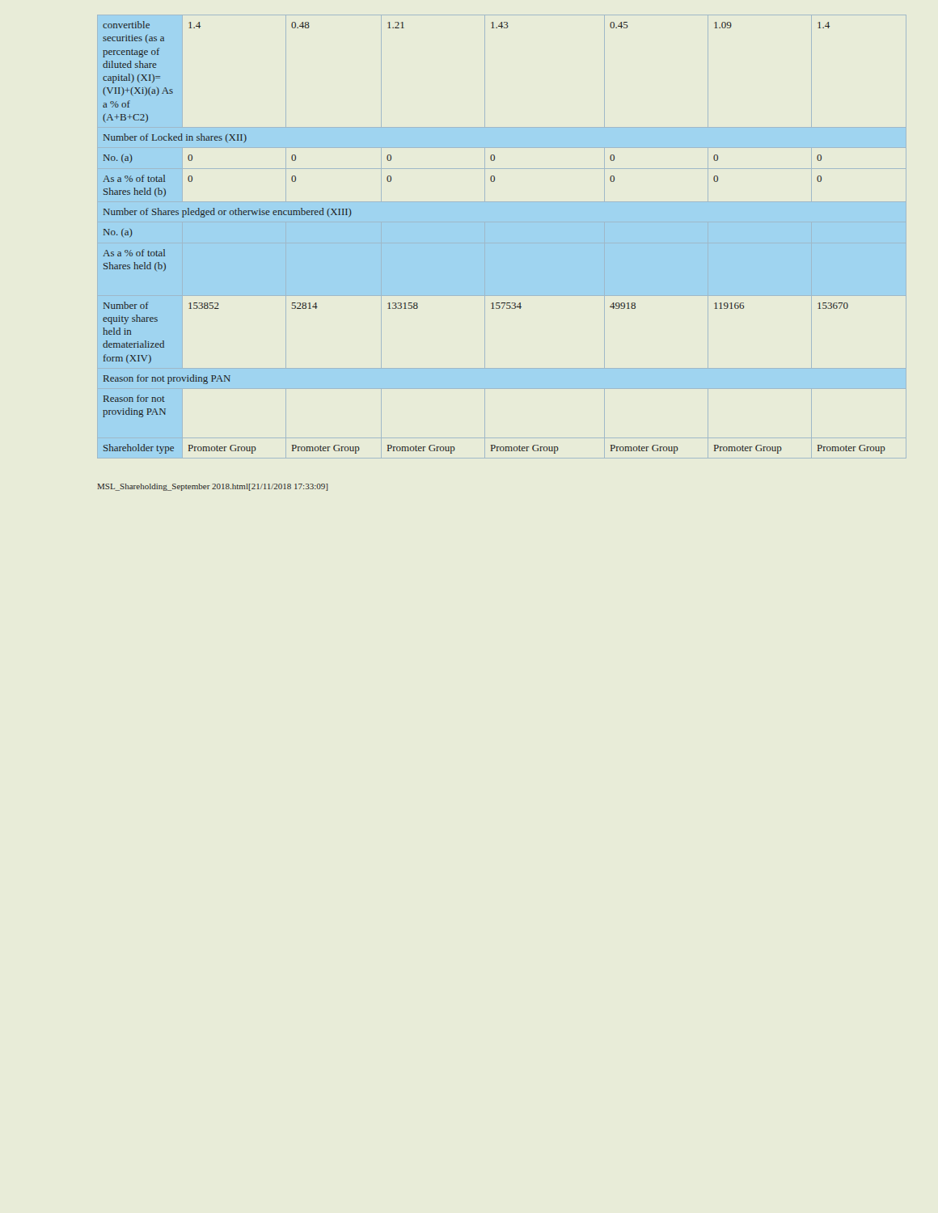| convertible securities (as a percentage of diluted share capital) (XI)= (VII)+(Xi)(a) As a % of (A+B+C2) | 1.4 | 0.48 | 1.21 | 1.43 | 0.45 | 1.09 | 1.4 |
| Number of Locked in shares (XII) |
| No. (a) | 0 | 0 | 0 | 0 | 0 | 0 | 0 |
| As a % of total Shares held (b) | 0 | 0 | 0 | 0 | 0 | 0 | 0 |
| Number of Shares pledged or otherwise encumbered (XIII) |
| No. (a) | | | | | | | |
| As a % of total Shares held (b) | | | | | | | |
| Number of equity shares held in dematerialized form (XIV) | 153852 | 52814 | 133158 | 157534 | 49918 | 119166 | 153670 |
| Reason for not providing PAN |
| Reason for not providing PAN | | | | | | | |
| Shareholder type | Promoter Group | Promoter Group | Promoter Group | Promoter Group | Promoter Group | Promoter Group | Promoter Group |
MSL_Shareholding_September 2018.html[21/11/2018 17:33:09]